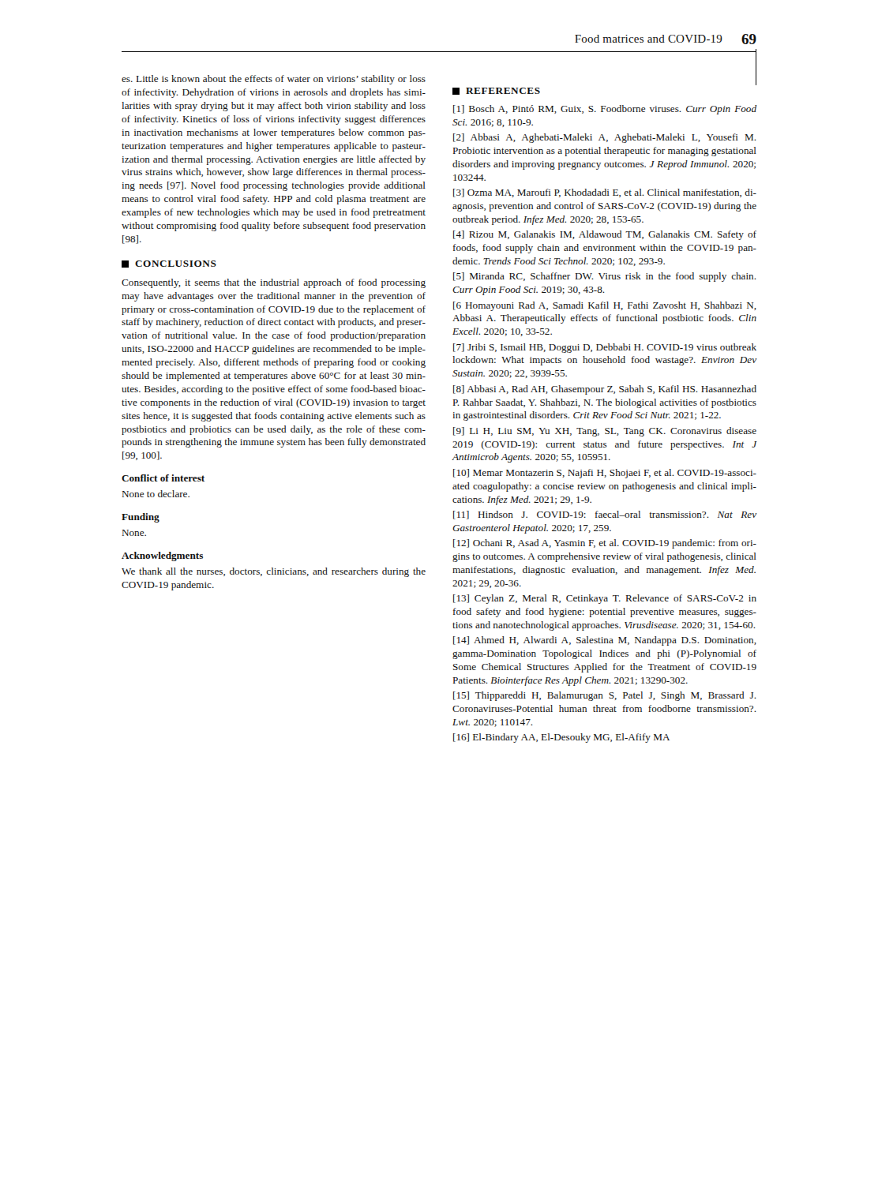Food matrices and COVID-19 69
es. Little is known about the effects of water on virions’ stability or loss of infectivity. Dehydration of virions in aerosols and droplets has similarities with spray drying but it may affect both virion stability and loss of infectivity. Kinetics of loss of virions infectivity suggest differences in inactivation mechanisms at lower temperatures below common pasteurization temperatures and higher temperatures applicable to pasteurization and thermal processing. Activation energies are little affected by virus strains which, however, show large differences in thermal processing needs [97]. Novel food processing technologies provide additional means to control viral food safety. HPP and cold plasma treatment are examples of new technologies which may be used in food pretreatment without compromising food quality before subsequent food preservation [98].
CONCLUSIONS
Consequently, it seems that the industrial approach of food processing may have advantages over the traditional manner in the prevention of primary or cross-contamination of COVID-19 due to the replacement of staff by machinery, reduction of direct contact with products, and preservation of nutritional value. In the case of food production/preparation units, ISO-22000 and HACCP guidelines are recommended to be implemented precisely. Also, different methods of preparing food or cooking should be implemented at temperatures above 60°C for at least 30 minutes. Besides, according to the positive effect of some food-based bioactive components in the reduction of viral (COVID-19) invasion to target sites hence, it is suggested that foods containing active elements such as postbiotics and probiotics can be used daily, as the role of these compounds in strengthening the immune system has been fully demonstrated [99, 100].
Conflict of interest
None to declare.
Funding
None.
Acknowledgments
We thank all the nurses, doctors, clinicians, and researchers during the COVID-19 pandemic.
REFERENCES
[1] Bosch A, Pintó RM, Guix, S. Foodborne viruses. Curr Opin Food Sci. 2016; 8, 110-9.
[2] Abbasi A, Aghebati-Maleki A, Aghebati-Maleki L, Yousefi M. Probiotic intervention as a potential therapeutic for managing gestational disorders and improving pregnancy outcomes. J Reprod Immunol. 2020; 103244.
[3] Ozma MA, Maroufi P, Khodadadi E, et al. Clinical manifestation, diagnosis, prevention and control of SARS-CoV-2 (COVID-19) during the outbreak period. Infez Med. 2020; 28, 153-65.
[4] Rizou M, Galanakis IM, Aldawoud TM, Galanakis CM. Safety of foods, food supply chain and environment within the COVID-19 pandemic. Trends Food Sci Technol. 2020; 102, 293-9.
[5] Miranda RC, Schaffner DW. Virus risk in the food supply chain. Curr Opin Food Sci. 2019; 30, 43-8.
[6 Homayouni Rad A, Samadi Kafil H, Fathi Zavosht H, Shahbazi N, Abbasi A. Therapeutically effects of functional postbiotic foods. Clin Excell. 2020; 10, 33-52.
[7] Jribi S, Ismail HB, Doggui D, Debbabi H. COVID-19 virus outbreak lockdown: What impacts on household food wastage?. Environ Dev Sustain. 2020; 22, 3939-55.
[8] Abbasi A, Rad AH, Ghasempour Z, Sabah S, Kafil HS. Hasannezhad P. Rahbar Saadat, Y. Shahbazi, N. The biological activities of postbiotics in gastrointestinal disorders. Crit Rev Food Sci Nutr. 2021; 1-22.
[9] Li H, Liu SM, Yu XH, Tang, SL, Tang CK. Coronavirus disease 2019 (COVID-19): current status and future perspectives. Int J Antimicrob Agents. 2020; 55, 105951.
[10] Memar Montazerin S, Najafi H, Shojaei F, et al. COVID-19-associated coagulopathy: a concise review on pathogenesis and clinical implications. Infez Med. 2021; 29, 1-9.
[11] Hindson J. COVID-19: faecal–oral transmission?. Nat Rev Gastroenterol Hepatol. 2020; 17, 259.
[12] Ochani R, Asad A, Yasmin F, et al. COVID-19 pandemic: from origins to outcomes. A comprehensive review of viral pathogenesis, clinical manifestations, diagnostic evaluation, and management. Infez Med. 2021; 29, 20-36.
[13] Ceylan Z, Meral R, Cetinkaya T. Relevance of SARS-CoV-2 in food safety and food hygiene: potential preventive measures, suggestions and nanotechnological approaches. Virusdisease. 2020; 31, 154-60.
[14] Ahmed H, Alwardi A, Salestina M, Nandappa D.S. Domination, gamma-Domination Topological Indices and phi (P)-Polynomial of Some Chemical Structures Applied for the Treatment of COVID-19 Patients. Biointerface Res Appl Chem. 2021; 13290-302.
[15] Thippareddi H, Balamurugan S, Patel J, Singh M, Brassard J. Coronaviruses-Potential human threat from foodborne transmission?. Lwt. 2020; 110147.
[16] El-Bindary AA, El-Desouky MG, El-Afify MA